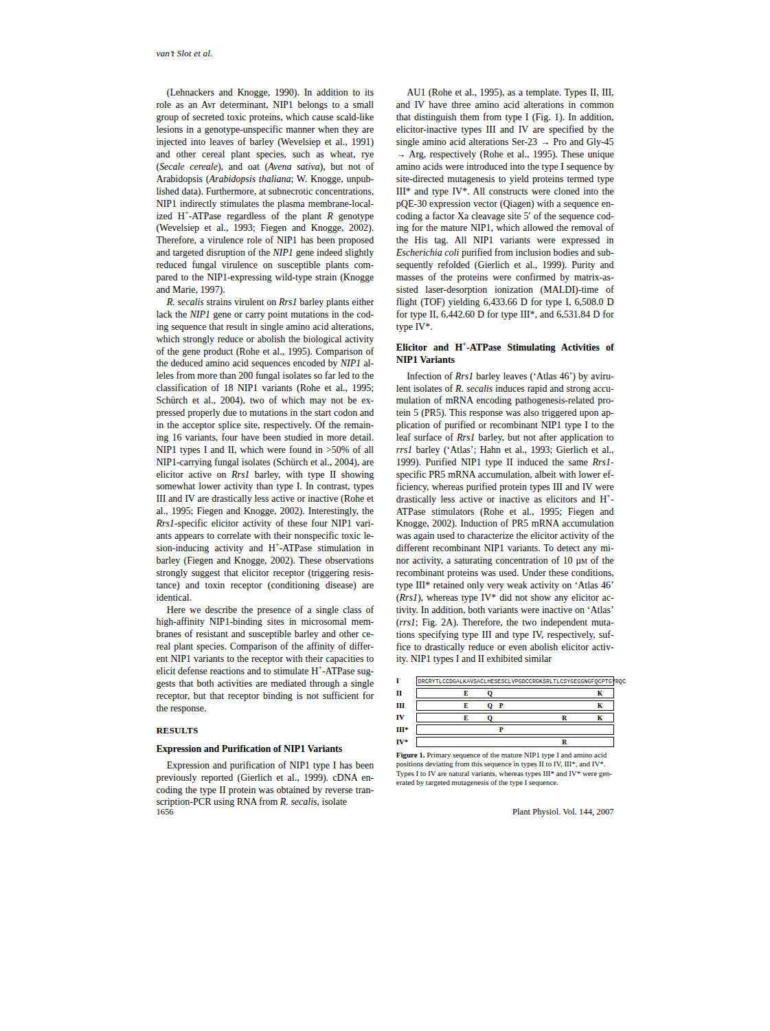van’t Slot et al.
(Lehnackers and Knogge, 1990). In addition to its role as an Avr determinant, NIP1 belongs to a small group of secreted toxic proteins, which cause scald-like lesions in a genotype-unspecific manner when they are injected into leaves of barley (Wevelsiep et al., 1991) and other cereal plant species, such as wheat, rye (Secale cereale), and oat (Avena sativa), but not of Arabidopsis (Arabidopsis thaliana; W. Knogge, unpublished data). Furthermore, at subnecrotic concentrations, NIP1 indirectly stimulates the plasma membrane-localized H+-ATPase regardless of the plant R genotype (Wevelsiep et al., 1993; Fiegen and Knogge, 2002). Therefore, a virulence role of NIP1 has been proposed and targeted disruption of the NIP1 gene indeed slightly reduced fungal virulence on susceptible plants compared to the NIP1-expressing wild-type strain (Knogge and Marie, 1997).
R. secalis strains virulent on Rrs1 barley plants either lack the NIP1 gene or carry point mutations in the coding sequence that result in single amino acid alterations, which strongly reduce or abolish the biological activity of the gene product (Rohe et al., 1995). Comparison of the deduced amino acid sequences encoded by NIP1 alleles from more than 200 fungal isolates so far led to the classification of 18 NIP1 variants (Rohe et al., 1995; Schürch et al., 2004), two of which may not be expressed properly due to mutations in the start codon and in the acceptor splice site, respectively. Of the remaining 16 variants, four have been studied in more detail. NIP1 types I and II, which were found in >50% of all NIP1-carrying fungal isolates (Schürch et al., 2004), are elicitor active on Rrs1 barley, with type II showing somewhat lower activity than type I. In contrast, types III and IV are drastically less active or inactive (Rohe et al., 1995; Fiegen and Knogge, 2002). Interestingly, the Rrs1-specific elicitor activity of these four NIP1 variants appears to correlate with their nonspecific toxic lesion-inducing activity and H+-ATPase stimulation in barley (Fiegen and Knogge, 2002). These observations strongly suggest that elicitor receptor (triggering resistance) and toxin receptor (conditioning disease) are identical.
Here we describe the presence of a single class of high-affinity NIP1-binding sites in microsomal membranes of resistant and susceptible barley and other cereal plant species. Comparison of the affinity of different NIP1 variants to the receptor with their capacities to elicit defense reactions and to stimulate H+-ATPase suggests that both activities are mediated through a single receptor, but that receptor binding is not sufficient for the response.
Results
Expression and Purification of NIP1 Variants
Expression and purification of NIP1 type I has been previously reported (Gierlich et al., 1999). cDNA encoding the type II protein was obtained by reverse transcription-PCR using RNA from R. secalis, isolate
AU1 (Rohe et al., 1995), as a template. Types II, III, and IV have three amino acid alterations in common that distinguish them from type I (Fig. 1). In addition, elicitor-inactive types III and IV are specified by the single amino acid alterations Ser-23 → Pro and Gly-45 → Arg, respectively (Rohe et al., 1995). These unique amino acids were introduced into the type I sequence by site-directed mutagenesis to yield proteins termed type III* and type IV*. All constructs were cloned into the pQE-30 expression vector (Qiagen) with a sequence encoding a factor Xa cleavage site 5′ of the sequence coding for the mature NIP1, which allowed the removal of the His tag. All NIP1 variants were expressed in Escherichia coli purified from inclusion bodies and subsequently refolded (Gierlich et al., 1999). Purity and masses of the proteins were confirmed by matrix-assisted laser-desorption ionization (MALDI)-time of flight (TOF) yielding 6,433.66 D for type I, 6,508.0 D for type II, 6,442.60 D for type III*, and 6,531.84 D for type IV*.
Elicitor and H+-ATPase Stimulating Activities of NIP1 Variants
Infection of Rrs1 barley leaves (‘Atlas 46’) by avirulent isolates of R. secalis induces rapid and strong accumulation of mRNA encoding pathogenesis-related protein 5 (PR5). This response was also triggered upon application of purified or recombinant NIP1 type I to the leaf surface of Rrs1 barley, but not after application to rrs1 barley (‘Atlas’; Hahn et al., 1993; Gierlich et al., 1999). Purified NIP1 type II induced the same Rrs1-specific PR5 mRNA accumulation, albeit with lower efficiency, whereas purified protein types III and IV were drastically less active or inactive as elicitors and H+-ATPase stimulators (Rohe et al., 1995; Fiegen and Knogge, 2002). Induction of PR5 mRNA accumulation was again used to characterize the elicitor activity of the different recombinant NIP1 variants. To detect any minor activity, a saturating concentration of 10 μm of the recombinant proteins was used. Under these conditions, type III* retained only very weak activity on ‘Atlas 46’ (Rrs1), whereas type IV* did not show any elicitor activity. In addition, both variants were inactive on ‘Atlas’ (rrs1; Fig. 2A). Therefore, the two independent mutations specifying type III and type IV, respectively, suffice to drastically reduce or even abolish elicitor activity. NIP1 types I and II exhibited similar
| I | DRCRYTLCCDGALKAVSACLHESESCLVPGDCCRGKSRLTLCSYGEGGNGFQCPTGYRQC |
| II | E Q K |
| III | E Q P K |
| IV | E Q R K |
| III* | P |
| IV* | R |
Figure 1. Primary sequence of the mature NIP1 type I and amino acid positions deviating from this sequence in types II to IV, III*, and IV*. Types I to IV are natural variants, whereas types III* and IV* were generated by targeted mutagenesis of the type I sequence.
1656 Plant Physiol. Vol. 144, 2007